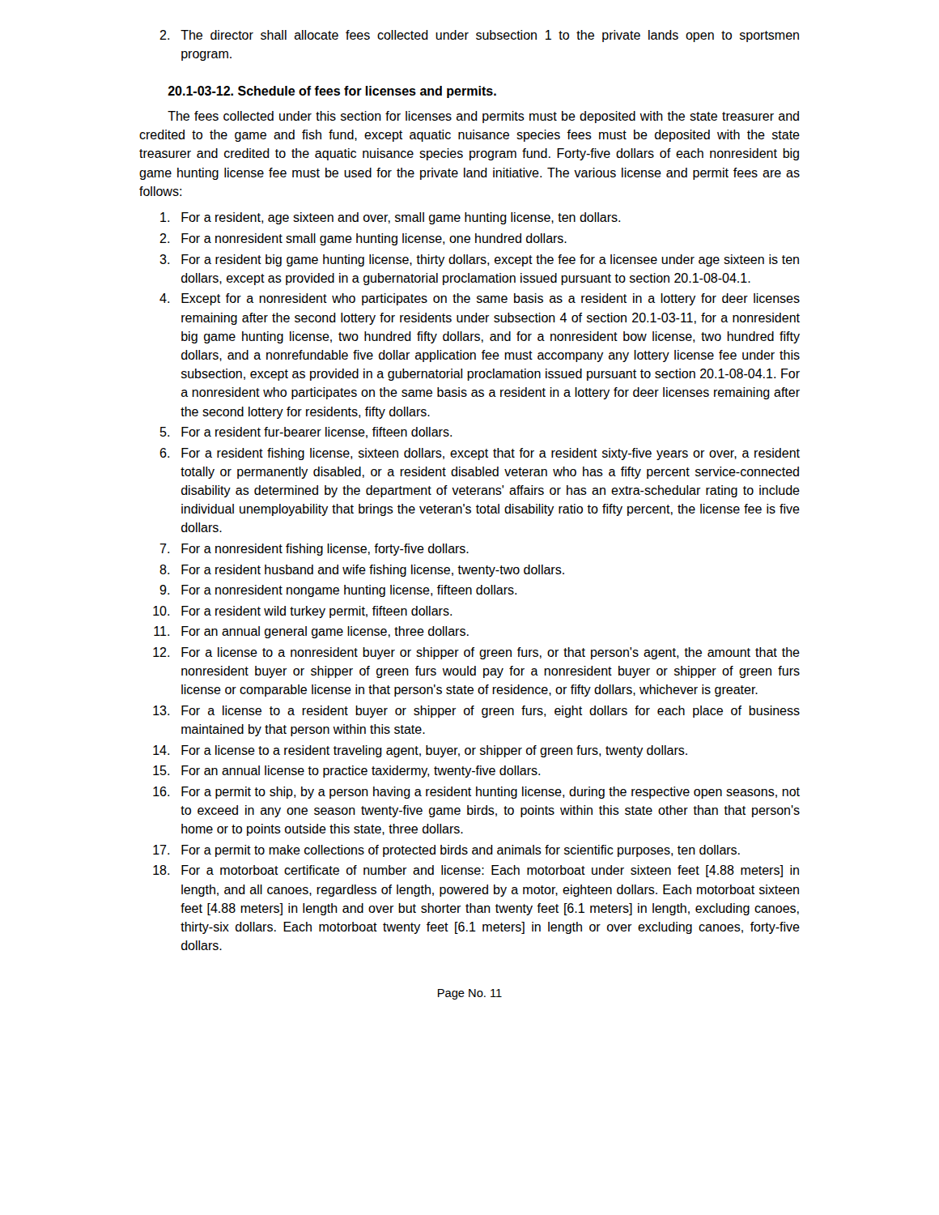2. The director shall allocate fees collected under subsection 1 to the private lands open to sportsmen program.
20.1-03-12. Schedule of fees for licenses and permits.
The fees collected under this section for licenses and permits must be deposited with the state treasurer and credited to the game and fish fund, except aquatic nuisance species fees must be deposited with the state treasurer and credited to the aquatic nuisance species program fund. Forty-five dollars of each nonresident big game hunting license fee must be used for the private land initiative. The various license and permit fees are as follows:
1. For a resident, age sixteen and over, small game hunting license, ten dollars.
2. For a nonresident small game hunting license, one hundred dollars.
3. For a resident big game hunting license, thirty dollars, except the fee for a licensee under age sixteen is ten dollars, except as provided in a gubernatorial proclamation issued pursuant to section 20.1-08-04.1.
4. Except for a nonresident who participates on the same basis as a resident in a lottery for deer licenses remaining after the second lottery for residents under subsection 4 of section 20.1-03-11, for a nonresident big game hunting license, two hundred fifty dollars, and for a nonresident bow license, two hundred fifty dollars, and a nonrefundable five dollar application fee must accompany any lottery license fee under this subsection, except as provided in a gubernatorial proclamation issued pursuant to section 20.1-08-04.1. For a nonresident who participates on the same basis as a resident in a lottery for deer licenses remaining after the second lottery for residents, fifty dollars.
5. For a resident fur-bearer license, fifteen dollars.
6. For a resident fishing license, sixteen dollars, except that for a resident sixty-five years or over, a resident totally or permanently disabled, or a resident disabled veteran who has a fifty percent service-connected disability as determined by the department of veterans' affairs or has an extra-schedular rating to include individual unemployability that brings the veteran's total disability ratio to fifty percent, the license fee is five dollars.
7. For a nonresident fishing license, forty-five dollars.
8. For a resident husband and wife fishing license, twenty-two dollars.
9. For a nonresident nongame hunting license, fifteen dollars.
10. For a resident wild turkey permit, fifteen dollars.
11. For an annual general game license, three dollars.
12. For a license to a nonresident buyer or shipper of green furs, or that person's agent, the amount that the nonresident buyer or shipper of green furs would pay for a nonresident buyer or shipper of green furs license or comparable license in that person's state of residence, or fifty dollars, whichever is greater.
13. For a license to a resident buyer or shipper of green furs, eight dollars for each place of business maintained by that person within this state.
14. For a license to a resident traveling agent, buyer, or shipper of green furs, twenty dollars.
15. For an annual license to practice taxidermy, twenty-five dollars.
16. For a permit to ship, by a person having a resident hunting license, during the respective open seasons, not to exceed in any one season twenty-five game birds, to points within this state other than that person's home or to points outside this state, three dollars.
17. For a permit to make collections of protected birds and animals for scientific purposes, ten dollars.
18. For a motorboat certificate of number and license: Each motorboat under sixteen feet [4.88 meters] in length, and all canoes, regardless of length, powered by a motor, eighteen dollars. Each motorboat sixteen feet [4.88 meters] in length and over but shorter than twenty feet [6.1 meters] in length, excluding canoes, thirty-six dollars. Each motorboat twenty feet [6.1 meters] in length or over excluding canoes, forty-five dollars.
Page No. 11